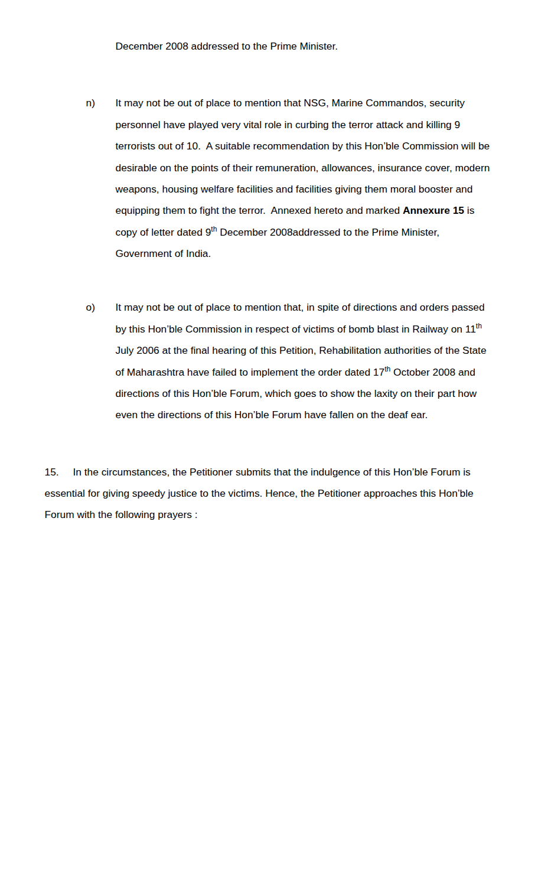December 2008 addressed to the Prime Minister.
n) It may not be out of place to mention that NSG, Marine Commandos, security personnel have played very vital role in curbing the terror attack and killing 9 terrorists out of 10. A suitable recommendation by this Hon’ble Commission will be desirable on the points of their remuneration, allowances, insurance cover, modern weapons, housing welfare facilities and facilities giving them moral booster and equipping them to fight the terror. Annexed hereto and marked Annexure 15 is copy of letter dated 9th December 2008addressed to the Prime Minister, Government of India.
o) It may not be out of place to mention that, in spite of directions and orders passed by this Hon’ble Commission in respect of victims of bomb blast in Railway on 11th July 2006 at the final hearing of this Petition, Rehabilitation authorities of the State of Maharashtra have failed to implement the order dated 17th October 2008 and directions of this Hon’ble Forum, which goes to show the laxity on their part how even the directions of this Hon’ble Forum have fallen on the deaf ear.
15. In the circumstances, the Petitioner submits that the indulgence of this Hon’ble Forum is essential for giving speedy justice to the victims. Hence, the Petitioner approaches this Hon’ble Forum with the following prayers :